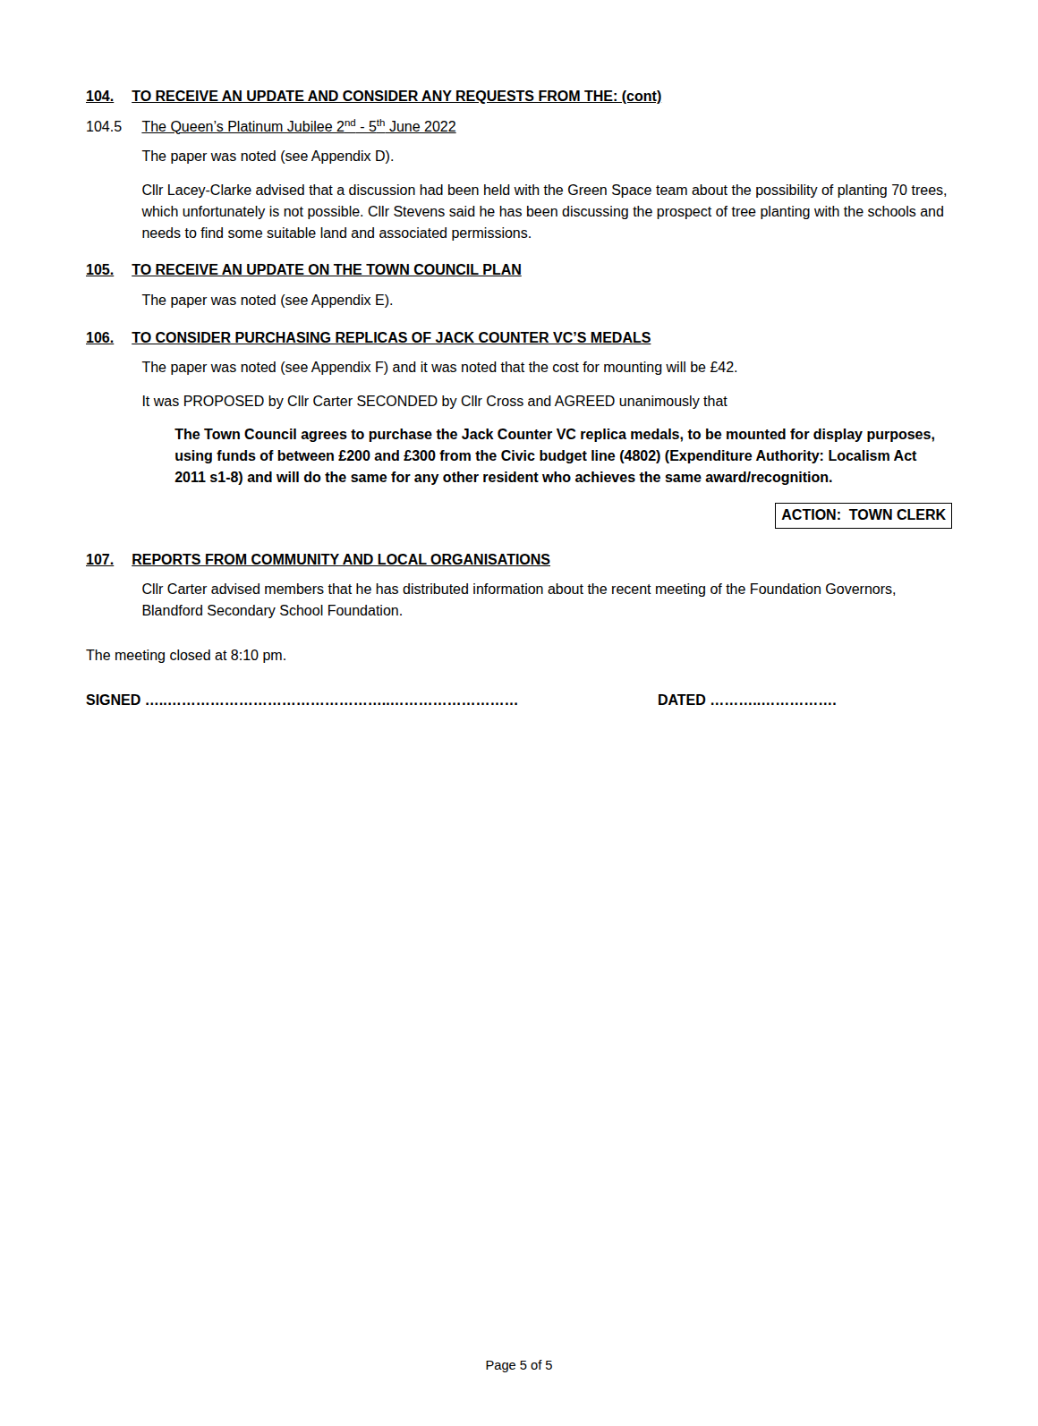104.
TO RECEIVE AN UPDATE AND CONSIDER ANY REQUESTS FROM THE: (cont)
104.5
The Queen’s Platinum Jubilee 2nd - 5th June 2022
The paper was noted (see Appendix D).
Cllr Lacey-Clarke advised that a discussion had been held with the Green Space team about the possibility of planting 70 trees, which unfortunately is not possible. Cllr Stevens said he has been discussing the prospect of tree planting with the schools and needs to find some suitable land and associated permissions.
105.
TO RECEIVE AN UPDATE ON THE TOWN COUNCIL PLAN
The paper was noted (see Appendix E).
106.
TO CONSIDER PURCHASING REPLICAS OF JACK COUNTER VC’S MEDALS
The paper was noted (see Appendix F) and it was noted that the cost for mounting will be £42.
It was PROPOSED by Cllr Carter SECONDED by Cllr Cross and AGREED unanimously that
The Town Council agrees to purchase the Jack Counter VC replica medals, to be mounted for display purposes, using funds of between £200 and £300 from the Civic budget line (4802) (Expenditure Authority: Localism Act 2011 s1-8) and will do the same for any other resident who achieves the same award/recognition.
ACTION: TOWN CLERK
107.
REPORTS FROM COMMUNITY AND LOCAL ORGANISATIONS
Cllr Carter advised members that he has distributed information about the recent meeting of the Foundation Governors, Blandford Secondary School Foundation.
The meeting closed at 8:10 pm.
SIGNED …..………………………………………..………………………
DATED ………..…………….
Page 5 of 5